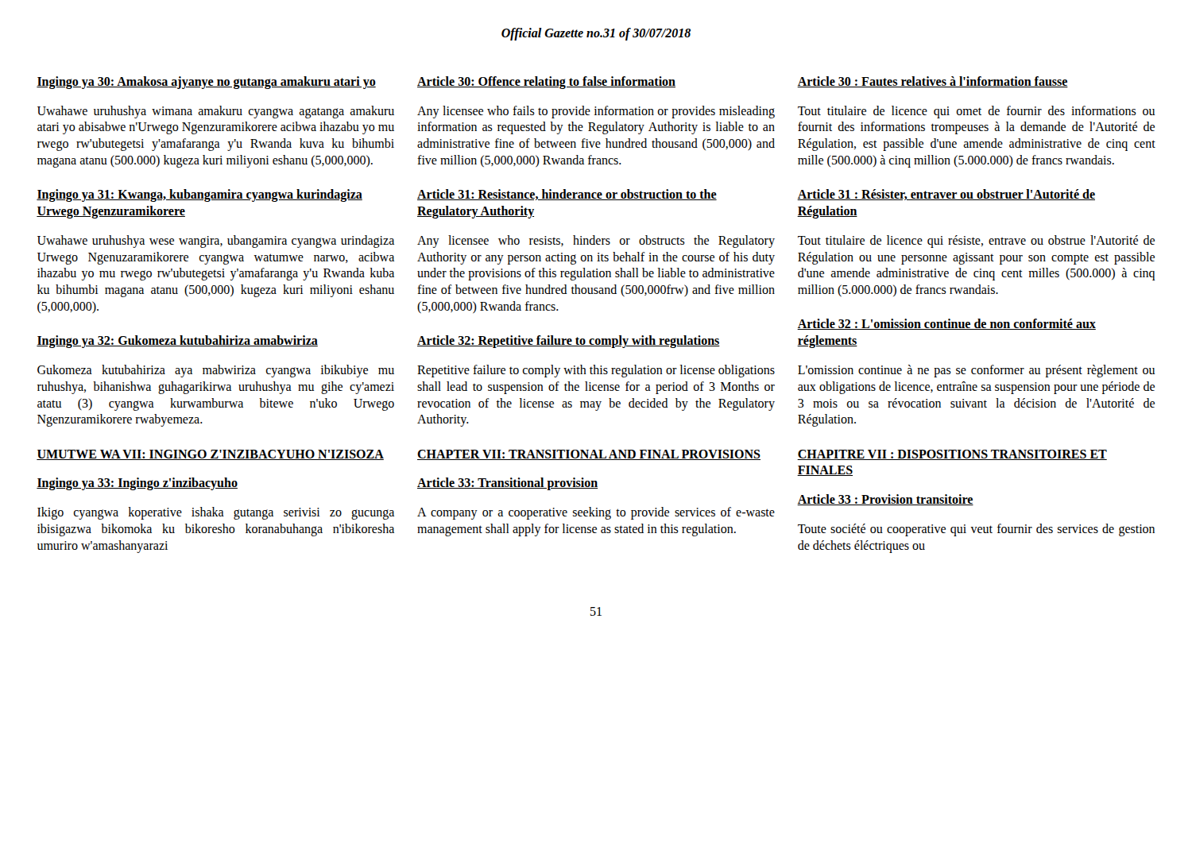Official Gazette no.31 of 30/07/2018
| Ingingo ya 30: Amakosa ajyanye no gutanga amakuru atari yo Uwahawe uruhushya wimana amakuru cyangwa agatanga amakuru atari yo abisabwe n'Urwego Ngenzuramikorere acibwa ihazabu yo mu rwego rw'ubutegetsi y'amafaranga y'u Rwanda kuva ku bihumbi magana atanu (500.000) kugeza kuri miliyoni eshanu (5,000,000). Ingingo ya 31: Kwanga, kubangamira cyangwa kurindagiza Urwego Ngenzuramikorere Uwahawe uruhushya wese wangira, ubangamira cyangwa urindagiza Urwego Ngenuzaramikorere cyangwa watumwe narwo, acibwa ihazabu yo mu rwego rw'ubutegetsi y'amafaranga y'u Rwanda kuba ku bihumbi magana atanu (500,000) kugeza kuri miliyoni eshanu (5,000,000). Ingingo ya 32: Gukomeza kutubahiriza amabwiriza Gukomeza kutubahiriza aya mabwiriza cyangwa ibikubiye mu ruhushya, bihanishwa guhagarikirwa uruhushya mu gihe cy'amezi atatu (3) cyangwa kurwamburwa bitewe n'uko Urwego Ngenzuramikorere rwabyemeza. UMUTWE WA VII: INGINGO Z'INZIBACYUHO N'IZISOZA Ingingo ya 33: Ingingo z'inzibacyuho Ikigo cyangwa koperative ishaka gutanga serivisi zo gucunga ibisigazwa bikomoka ku bikoresho koranabuhanga n'ibikoresha umuriro w'amashanyarazi | Article 30: Offence relating to false information Any licensee who fails to provide information or provides misleading information as requested by the Regulatory Authority is liable to an administrative fine of between five hundred thousand (500,000) and five million (5,000,000) Rwanda francs. Article 31: Resistance, hinderance or obstruction to the Regulatory Authority Any licensee who resists, hinders or obstructs the Regulatory Authority or any person acting on its behalf in the course of his duty under the provisions of this regulation shall be liable to administrative fine of between five hundred thousand (500,000frw) and five million (5,000,000) Rwanda francs. Article 32: Repetitive failure to comply with regulations Repetitive failure to comply with this regulation or license obligations shall lead to suspension of the license for a period of 3 Months or revocation of the license as may be decided by the Regulatory Authority. CHAPTER VII: TRANSITIONAL AND FINAL PROVISIONS Article 33: Transitional provision A company or a cooperative seeking to provide services of e-waste management shall apply for license as stated in this regulation. | Article 30 : Fautes relatives à l'information fausse Tout titulaire de licence qui omet de fournir des informations ou fournit des informations trompeuses à la demande de l'Autorité de Régulation, est passible d'une amende administrative de cinq cent mille (500.000) à cinq million (5.000.000) de francs rwandais. Article 31 : Résister, entraver ou obstruer l'Autorité de Régulation Tout titulaire de licence qui résiste, entrave ou obstrue l'Autorité de Régulation ou une personne agissant pour son compte est passible d'une amende administrative de cinq cent milles (500.000) à cinq million (5.000.000) de francs rwandais. Article 32 : L'omission continue de non conformité aux réglements L'omission continue à ne pas se conformer au présent règlement ou aux obligations de licence, entraîne sa suspension pour une période de 3 mois ou sa révocation suivant la décision de l'Autorité de Régulation. CHAPITRE VII : DISPOSITIONS TRANSITOIRES ET FINALES Article 33 : Provision transitoire Toute société ou cooperative qui veut fournir des services de gestion de déchets éléctriques ou |
51